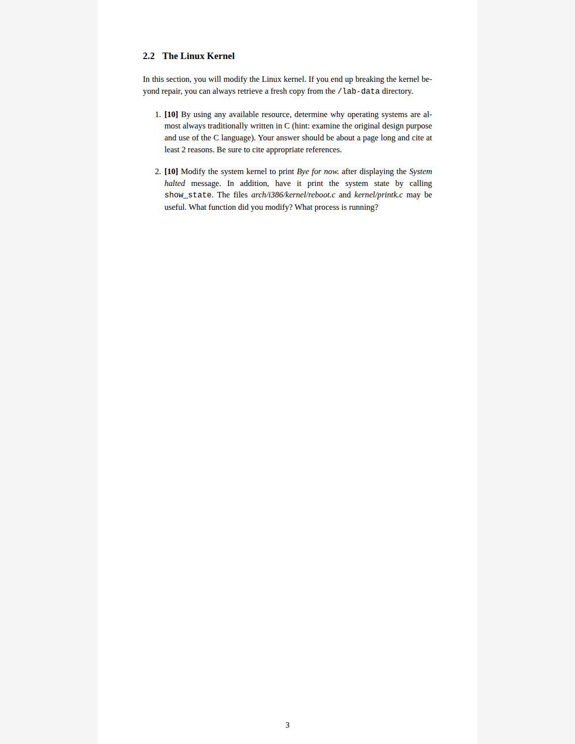2.2 The Linux Kernel
In this section, you will modify the Linux kernel. If you end up breaking the kernel beyond repair, you can always retrieve a fresh copy from the /lab-data directory.
[10] By using any available resource, determine why operating systems are almost always traditionally written in C (hint: examine the original design purpose and use of the C language). Your answer should be about a page long and cite at least 2 reasons. Be sure to cite appropriate references.
[10] Modify the system kernel to print Bye for now. after displaying the System halted message. In addition, have it print the system state by calling show_state. The files arch/i386/kernel/reboot.c and kernel/printk.c may be useful. What function did you modify? What process is running?
3